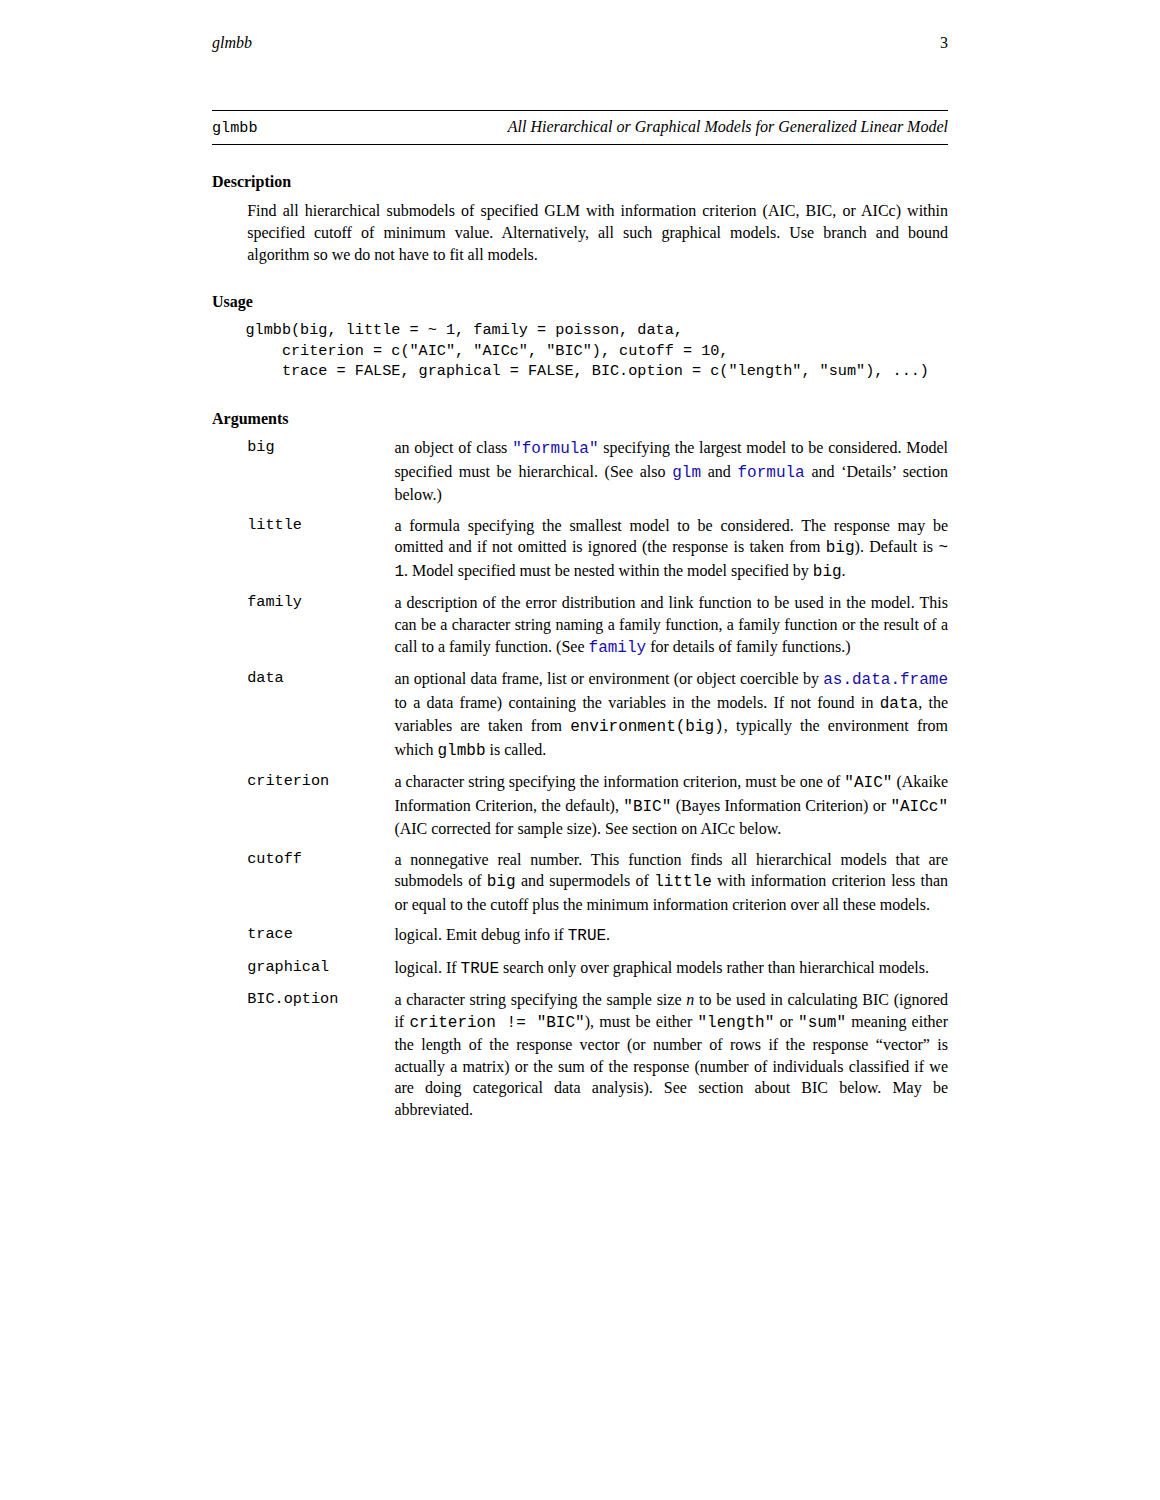glmbb 3
glmbb All Hierarchical or Graphical Models for Generalized Linear Model
Description
Find all hierarchical submodels of specified GLM with information criterion (AIC, BIC, or AICc) within specified cutoff of minimum value. Alternatively, all such graphical models. Use branch and bound algorithm so we do not have to fit all models.
Usage
glmbb(big, little = ~ 1, family = poisson, data,
    criterion = c("AIC", "AICc", "BIC"), cutoff = 10,
    trace = FALSE, graphical = FALSE, BIC.option = c("length", "sum"), ...)
Arguments
big
an object of class "formula" specifying the largest model to be considered. Model specified must be hierarchical. (See also glm and formula and ‘Details’ section below.)
little
a formula specifying the smallest model to be considered. The response may be omitted and if not omitted is ignored (the response is taken from big). Default is ~ 1. Model specified must be nested within the model specified by big.
family
a description of the error distribution and link function to be used in the model. This can be a character string naming a family function, a family function or the result of a call to a family function. (See family for details of family functions.)
data
an optional data frame, list or environment (or object coercible by as.data.frame to a data frame) containing the variables in the models. If not found in data, the variables are taken from environment(big), typically the environment from which glmbb is called.
criterion
a character string specifying the information criterion, must be one of "AIC" (Akaike Information Criterion, the default), "BIC" (Bayes Information Criterion) or "AICc" (AIC corrected for sample size). See section on AICc below.
cutoff
a nonnegative real number. This function finds all hierarchical models that are submodels of big and supermodels of little with information criterion less than or equal to the cutoff plus the minimum information criterion over all these models.
trace
logical. Emit debug info if TRUE.
graphical
logical. If TRUE search only over graphical models rather than hierarchical models.
BIC.option
a character string specifying the sample size n to be used in calculating BIC (ignored if criterion != "BIC"), must be either "length" or "sum" meaning either the length of the response vector (or number of rows if the response “vector” is actually a matrix) or the sum of the response (number of individuals classified if we are doing categorical data analysis). See section about BIC below. May be abbreviated.